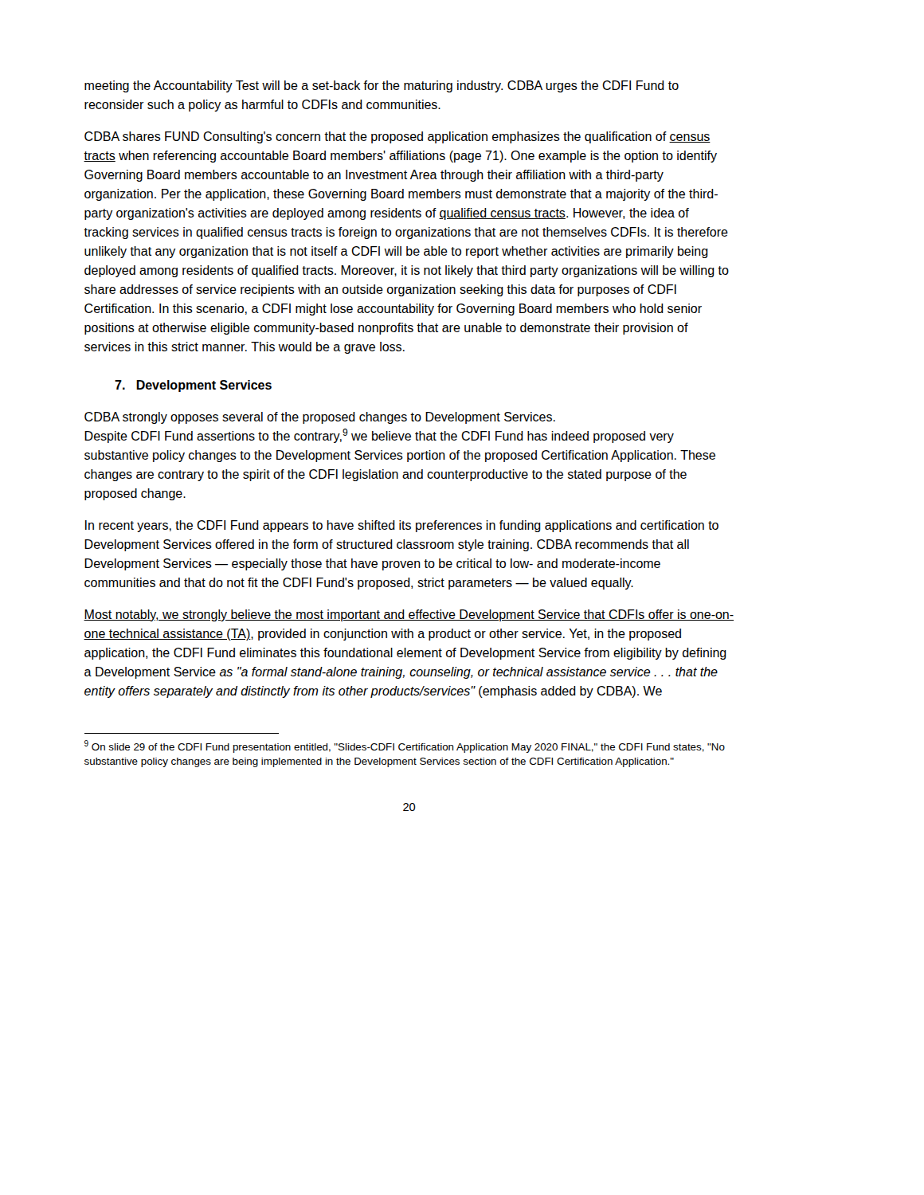meeting the Accountability Test will be a set-back for the maturing industry. CDBA urges the CDFI Fund to reconsider such a policy as harmful to CDFIs and communities.
CDBA shares FUND Consulting's concern that the proposed application emphasizes the qualification of census tracts when referencing accountable Board members' affiliations (page 71). One example is the option to identify Governing Board members accountable to an Investment Area through their affiliation with a third-party organization. Per the application, these Governing Board members must demonstrate that a majority of the third-party organization's activities are deployed among residents of qualified census tracts. However, the idea of tracking services in qualified census tracts is foreign to organizations that are not themselves CDFIs. It is therefore unlikely that any organization that is not itself a CDFI will be able to report whether activities are primarily being deployed among residents of qualified tracts. Moreover, it is not likely that third party organizations will be willing to share addresses of service recipients with an outside organization seeking this data for purposes of CDFI Certification. In this scenario, a CDFI might lose accountability for Governing Board members who hold senior positions at otherwise eligible community-based nonprofits that are unable to demonstrate their provision of services in this strict manner. This would be a grave loss.
7. Development Services
CDBA strongly opposes several of the proposed changes to Development Services.
Despite CDFI Fund assertions to the contrary,9 we believe that the CDFI Fund has indeed proposed very substantive policy changes to the Development Services portion of the proposed Certification Application. These changes are contrary to the spirit of the CDFI legislation and counterproductive to the stated purpose of the proposed change.
In recent years, the CDFI Fund appears to have shifted its preferences in funding applications and certification to Development Services offered in the form of structured classroom style training. CDBA recommends that all Development Services — especially those that have proven to be critical to low- and moderate-income communities and that do not fit the CDFI Fund's proposed, strict parameters — be valued equally.
Most notably, we strongly believe the most important and effective Development Service that CDFIs offer is one-on-one technical assistance (TA), provided in conjunction with a product or other service. Yet, in the proposed application, the CDFI Fund eliminates this foundational element of Development Service from eligibility by defining a Development Service as "a formal stand-alone training, counseling, or technical assistance service . . . that the entity offers separately and distinctly from its other products/services" (emphasis added by CDBA). We
9 On slide 29 of the CDFI Fund presentation entitled, "Slides-CDFI Certification Application May 2020 FINAL," the CDFI Fund states, "No substantive policy changes are being implemented in the Development Services section of the CDFI Certification Application."
20